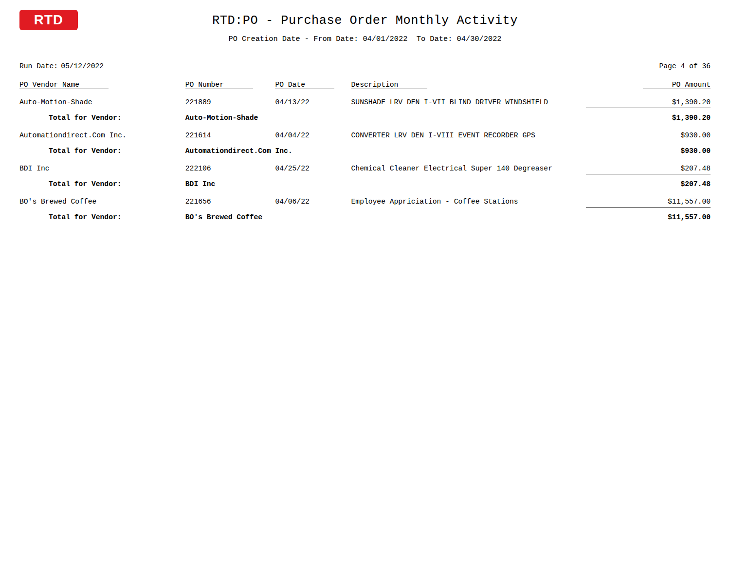RTD
RTD:PO - Purchase Order Monthly Activity
PO Creation Date - From Date: 04/01/2022 To Date: 04/30/2022
Run Date: 05/12/2022
Page 4 of 36
| PO Vendor Name | PO Number | PO Date | Description | PO Amount |
| --- | --- | --- | --- | --- |
| Auto-Motion-Shade | 221889 | 04/13/22 | SUNSHADE LRV DEN I-VII BLIND DRIVER WINDSHIELD | $1,390.20 |
| Total for Vendor: | Auto-Motion-Shade | $1,390.20 |
| Automationdirect.Com Inc. | 221614 | 04/04/22 | CONVERTER LRV DEN I-VIII EVENT RECORDER GPS | $930.00 |
| Total for Vendor: | Automationdirect.Com Inc. | $930.00 |
| BDI Inc | 222106 | 04/25/22 | Chemical Cleaner Electrical Super 140 Degreaser | $207.48 |
| Total for Vendor: | BDI Inc | $207.48 |
| BO's Brewed Coffee | 221656 | 04/06/22 | Employee Appriciation - Coffee Stations | $11,557.00 |
| Total for Vendor: | BO's Brewed Coffee | $11,557.00 |